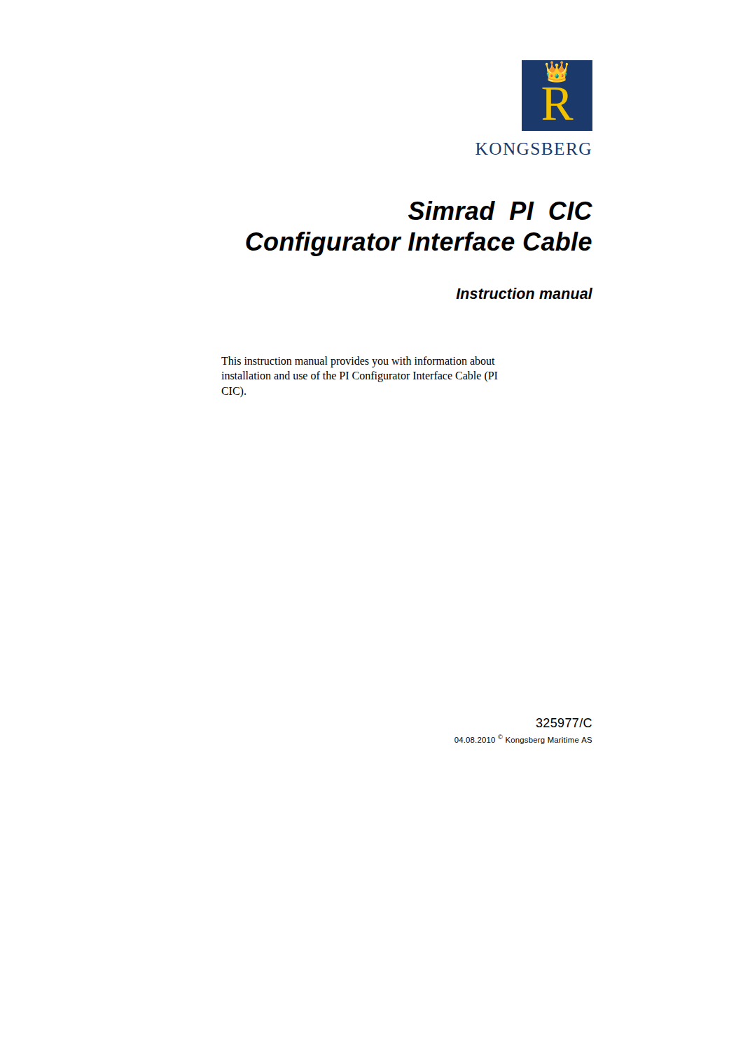KONGSBERG
Simrad PI CIC Configurator Interface Cable
Instruction manual
This instruction manual provides you with information about installation and use of the PI Configurator Interface Cable (PI CIC).
325977/C
04.08.2010 © Kongsberg Maritime AS